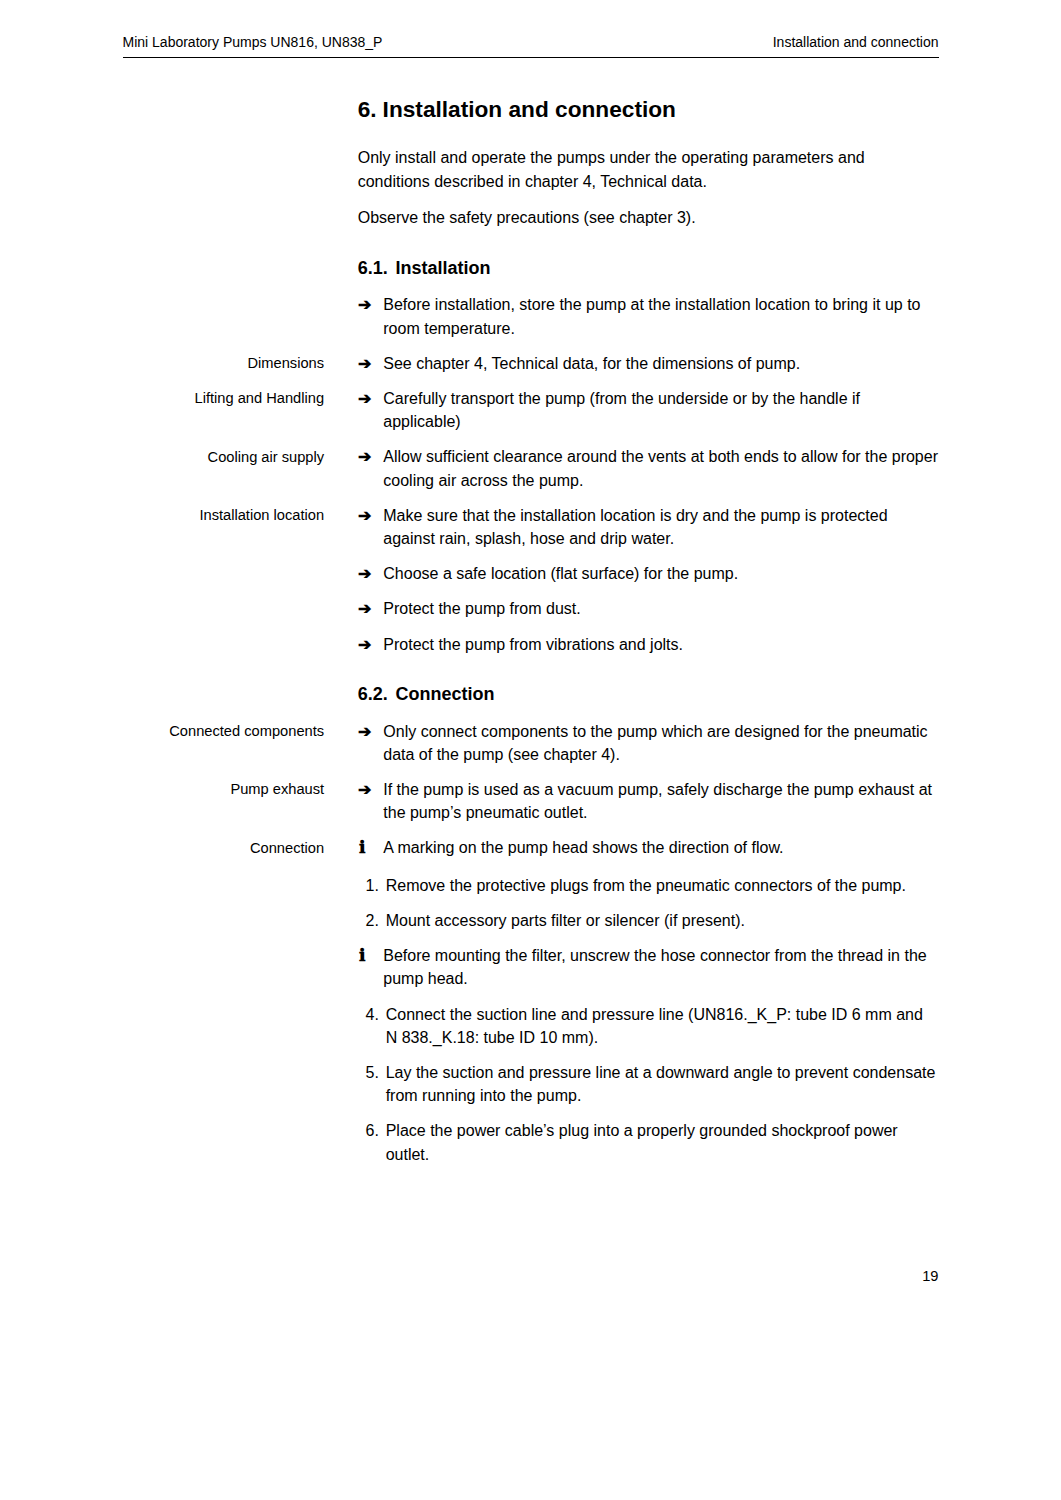Mini Laboratory Pumps UN816, UN838_P Installation and connection
6. Installation and connection
Only install and operate the pumps under the operating parameters and conditions described in chapter 4, Technical data.
Observe the safety precautions (see chapter 3).
6.1. Installation
Before installation, store the pump at the installation location to bring it up to room temperature.
Dimensions
See chapter 4, Technical data, for the dimensions of pump.
Lifting and Handling
Carefully transport the pump (from the underside or by the handle if applicable)
Cooling air supply
Allow sufficient clearance around the vents at both ends to allow for the proper cooling air across the pump.
Installation location
Make sure that the installation location is dry and the pump is protected against rain, splash, hose and drip water.
Choose a safe location (flat surface) for the pump.
Protect the pump from dust.
Protect the pump from vibrations and jolts.
6.2. Connection
Connected components
Only connect components to the pump which are designed for the pneumatic data of the pump (see chapter 4).
Pump exhaust
If the pump is used as a vacuum pump, safely discharge the pump exhaust at the pump’s pneumatic outlet.
Connection
A marking on the pump head shows the direction of flow.
Remove the protective plugs from the pneumatic connectors of the pump.
Mount accessory parts filter or silencer (if present).
Before mounting the filter, unscrew the hose connector from the thread in the pump head.
Connect the suction line and pressure line (UN816._K_P: tube ID 6 mm and N 838._K.18: tube ID 10 mm).
Lay the suction and pressure line at a downward angle to prevent condensate from running into the pump.
Place the power cable’s plug into a properly grounded shockproof power outlet.
19